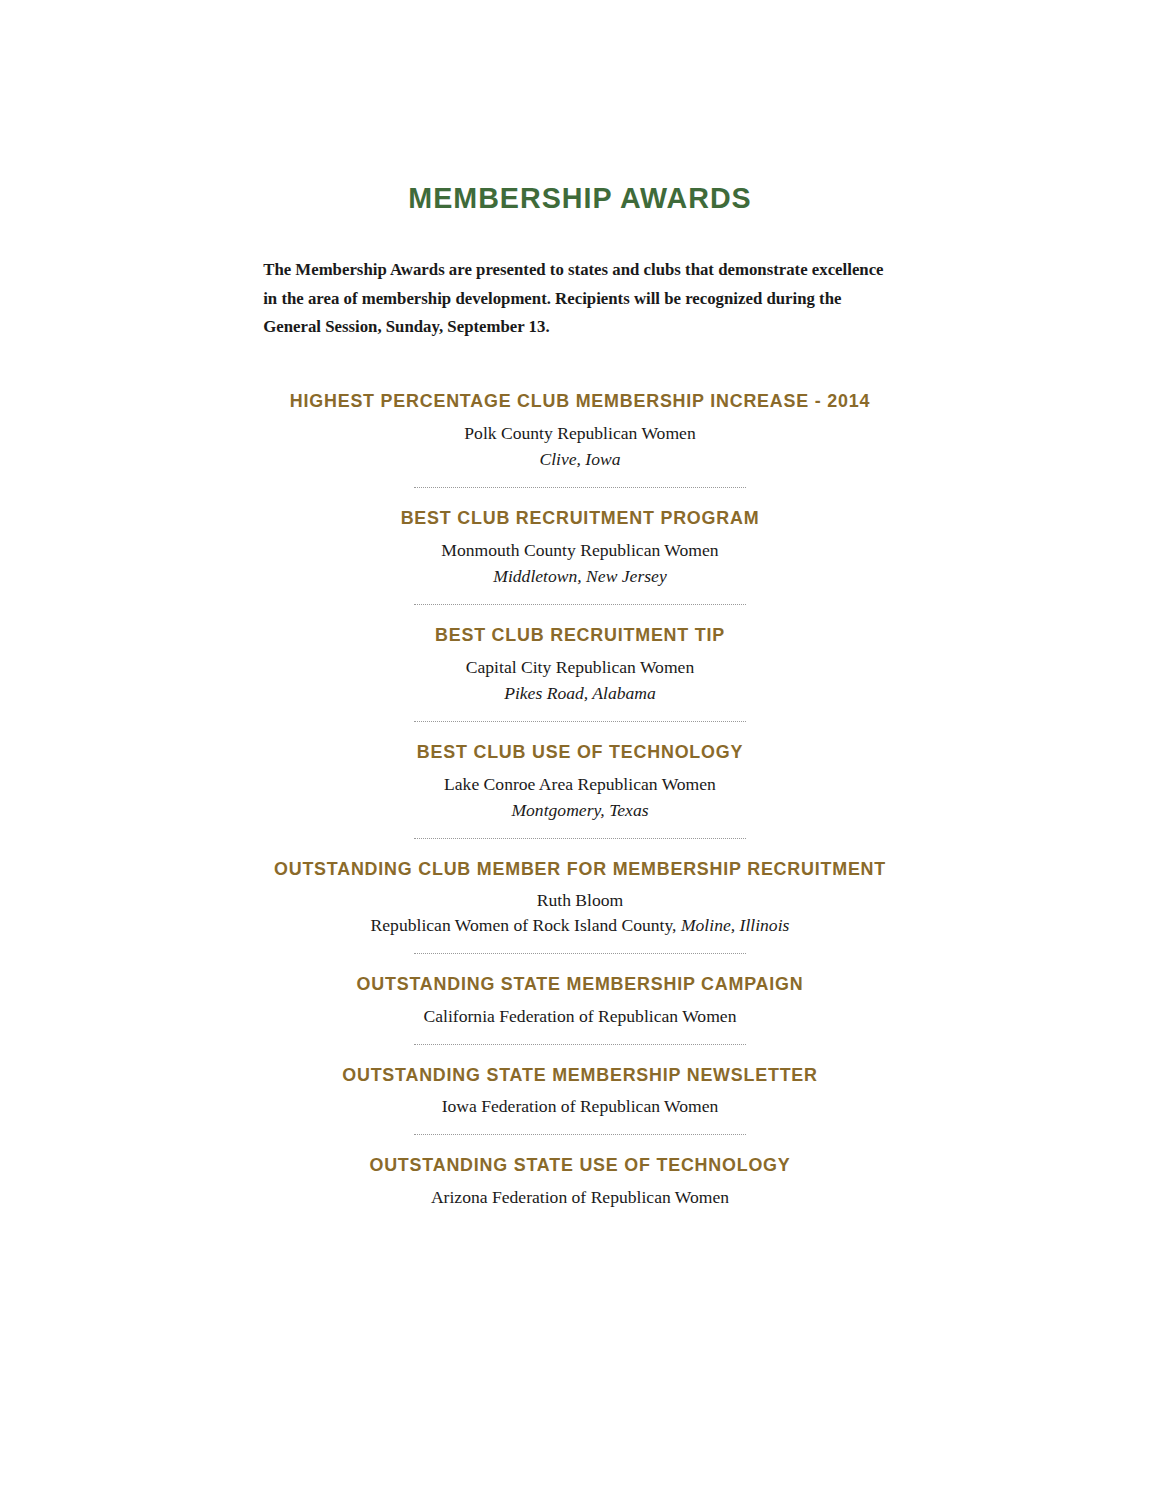MEMBERSHIP AWARDS
The Membership Awards are presented to states and clubs that demonstrate excellence in the area of membership development. Recipients will be recognized during the General Session, Sunday, September 13.
HIGHEST PERCENTAGE CLUB MEMBERSHIP INCREASE - 2014
Polk County Republican Women
Clive, Iowa
BEST CLUB RECRUITMENT PROGRAM
Monmouth County Republican Women
Middletown, New Jersey
BEST CLUB RECRUITMENT TIP
Capital City Republican Women
Pikes Road, Alabama
BEST CLUB USE OF TECHNOLOGY
Lake Conroe Area Republican Women
Montgomery, Texas
OUTSTANDING CLUB MEMBER FOR MEMBERSHIP RECRUITMENT
Ruth Bloom
Republican Women of Rock Island County, Moline, Illinois
OUTSTANDING STATE MEMBERSHIP CAMPAIGN
California Federation of Republican Women
OUTSTANDING STATE MEMBERSHIP NEWSLETTER
Iowa Federation of Republican Women
OUTSTANDING STATE USE OF TECHNOLOGY
Arizona Federation of Republican Women